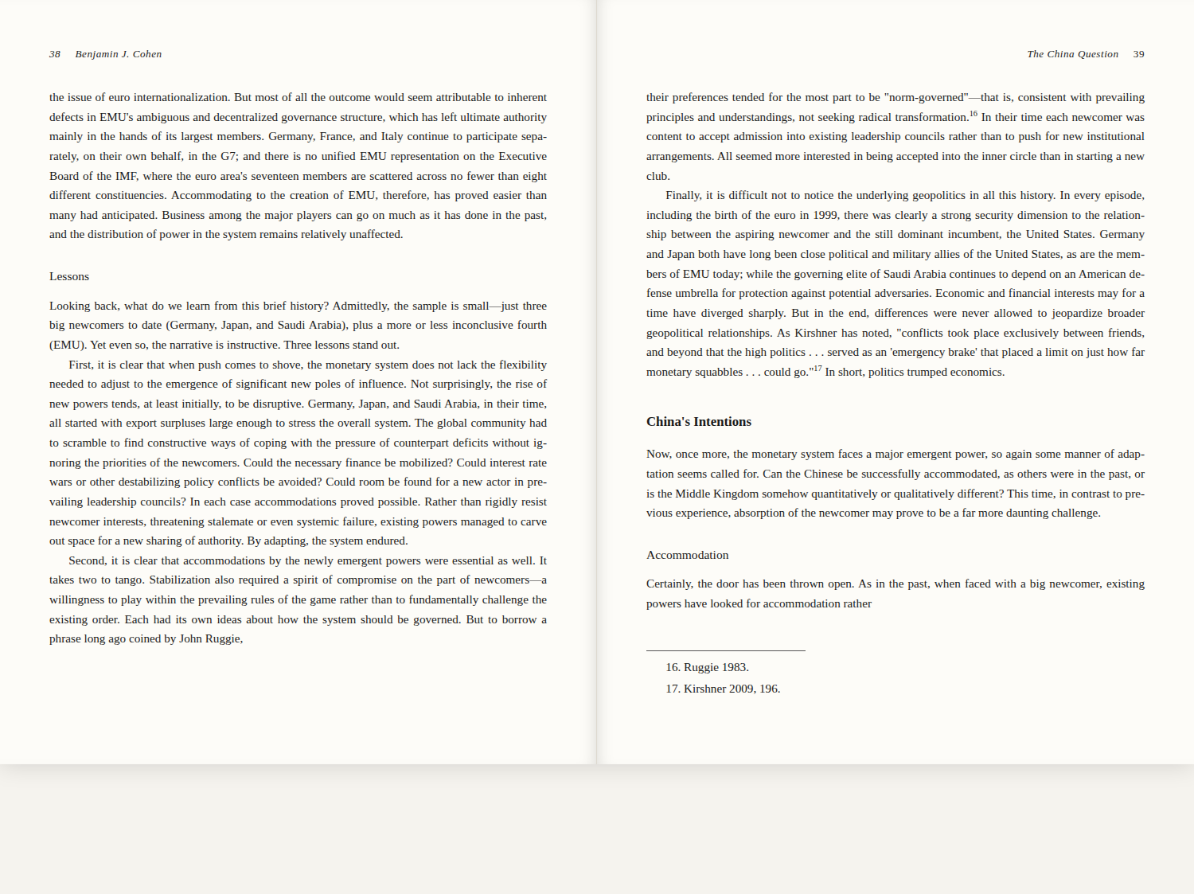38 Benjamin J. Cohen
the issue of euro internationalization. But most of all the outcome would seem attributable to inherent defects in EMU's ambiguous and decentralized governance structure, which has left ultimate authority mainly in the hands of its largest members. Germany, France, and Italy continue to participate separately, on their own behalf, in the G7; and there is no unified EMU representation on the Executive Board of the IMF, where the euro area's seventeen members are scattered across no fewer than eight different constituencies. Accommodating to the creation of EMU, therefore, has proved easier than many had anticipated. Business among the major players can go on much as it has done in the past, and the distribution of power in the system remains relatively unaffected.
Lessons
Looking back, what do we learn from this brief history? Admittedly, the sample is small—just three big newcomers to date (Germany, Japan, and Saudi Arabia), plus a more or less inconclusive fourth (EMU). Yet even so, the narrative is instructive. Three lessons stand out.
First, it is clear that when push comes to shove, the monetary system does not lack the flexibility needed to adjust to the emergence of significant new poles of influence. Not surprisingly, the rise of new powers tends, at least initially, to be disruptive. Germany, Japan, and Saudi Arabia, in their time, all started with export surpluses large enough to stress the overall system. The global community had to scramble to find constructive ways of coping with the pressure of counterpart deficits without ignoring the priorities of the newcomers. Could the necessary finance be mobilized? Could interest rate wars or other destabilizing policy conflicts be avoided? Could room be found for a new actor in prevailing leadership councils? In each case accommodations proved possible. Rather than rigidly resist newcomer interests, threatening stalemate or even systemic failure, existing powers managed to carve out space for a new sharing of authority. By adapting, the system endured.
Second, it is clear that accommodations by the newly emergent powers were essential as well. It takes two to tango. Stabilization also required a spirit of compromise on the part of newcomers—a willingness to play within the prevailing rules of the game rather than to fundamentally challenge the existing order. Each had its own ideas about how the system should be governed. But to borrow a phrase long ago coined by John Ruggie,
The China Question 39
their preferences tended for the most part to be "norm-governed"—that is, consistent with prevailing principles and understandings, not seeking radical transformation.16 In their time each newcomer was content to accept admission into existing leadership councils rather than to push for new institutional arrangements. All seemed more interested in being accepted into the inner circle than in starting a new club.
Finally, it is difficult not to notice the underlying geopolitics in all this history. In every episode, including the birth of the euro in 1999, there was clearly a strong security dimension to the relationship between the aspiring newcomer and the still dominant incumbent, the United States. Germany and Japan both have long been close political and military allies of the United States, as are the members of EMU today; while the governing elite of Saudi Arabia continues to depend on an American defense umbrella for protection against potential adversaries. Economic and financial interests may for a time have diverged sharply. But in the end, differences were never allowed to jeopardize broader geopolitical relationships. As Kirshner has noted, "conflicts took place exclusively between friends, and beyond that the high politics . . . served as an 'emergency brake' that placed a limit on just how far monetary squabbles . . . could go."17 In short, politics trumped economics.
China's Intentions
Now, once more, the monetary system faces a major emergent power, so again some manner of adaptation seems called for. Can the Chinese be successfully accommodated, as others were in the past, or is the Middle Kingdom somehow quantitatively or qualitatively different? This time, in contrast to previous experience, absorption of the newcomer may prove to be a far more daunting challenge.
Accommodation
Certainly, the door has been thrown open. As in the past, when faced with a big newcomer, existing powers have looked for accommodation rather
16. Ruggie 1983.
17. Kirshner 2009, 196.